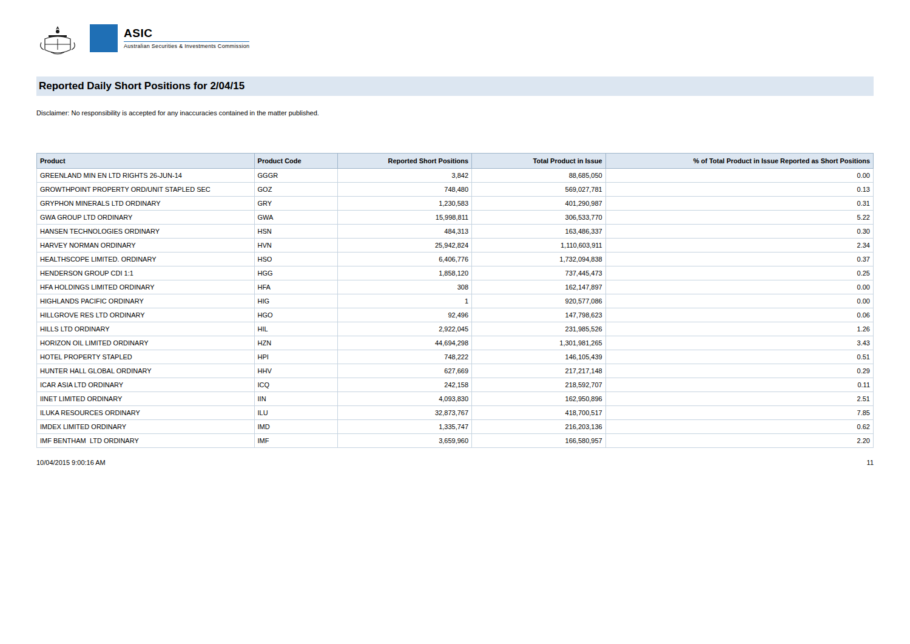ASIC
Australian Securities & Investments Commission
Reported Daily Short Positions for 2/04/15
Disclaimer: No responsibility is accepted for any inaccuracies contained in the matter published.
| Product | Product Code | Reported Short Positions | Total Product in Issue | % of Total Product in Issue Reported as Short Positions |
| --- | --- | --- | --- | --- |
| GREENLAND MIN EN LTD RIGHTS 26-JUN-14 | GGGR | 3,842 | 88,685,050 | 0.00 |
| GROWTHPOINT PROPERTY ORD/UNIT STAPLED SEC | GOZ | 748,480 | 569,027,781 | 0.13 |
| GRYPHON MINERALS LTD ORDINARY | GRY | 1,230,583 | 401,290,987 | 0.31 |
| GWA GROUP LTD ORDINARY | GWA | 15,998,811 | 306,533,770 | 5.22 |
| HANSEN TECHNOLOGIES ORDINARY | HSN | 484,313 | 163,486,337 | 0.30 |
| HARVEY NORMAN ORDINARY | HVN | 25,942,824 | 1,110,603,911 | 2.34 |
| HEALTHSCOPE LIMITED. ORDINARY | HSO | 6,406,776 | 1,732,094,838 | 0.37 |
| HENDERSON GROUP CDI 1:1 | HGG | 1,858,120 | 737,445,473 | 0.25 |
| HFA HOLDINGS LIMITED ORDINARY | HFA | 308 | 162,147,897 | 0.00 |
| HIGHLANDS PACIFIC ORDINARY | HIG | 1 | 920,577,086 | 0.00 |
| HILLGROVE RES LTD ORDINARY | HGO | 92,496 | 147,798,623 | 0.06 |
| HILLS LTD ORDINARY | HIL | 2,922,045 | 231,985,526 | 1.26 |
| HORIZON OIL LIMITED ORDINARY | HZN | 44,694,298 | 1,301,981,265 | 3.43 |
| HOTEL PROPERTY STAPLED | HPI | 748,222 | 146,105,439 | 0.51 |
| HUNTER HALL GLOBAL ORDINARY | HHV | 627,669 | 217,217,148 | 0.29 |
| ICAR ASIA LTD ORDINARY | ICQ | 242,158 | 218,592,707 | 0.11 |
| IINET LIMITED ORDINARY | IIN | 4,093,830 | 162,950,896 | 2.51 |
| ILUKA RESOURCES ORDINARY | ILU | 32,873,767 | 418,700,517 | 7.85 |
| IMDEX LIMITED ORDINARY | IMD | 1,335,747 | 216,203,136 | 0.62 |
| IMF BENTHAM LTD ORDINARY | IMF | 3,659,960 | 166,580,957 | 2.20 |
10/04/2015 9:00:16 AM 11